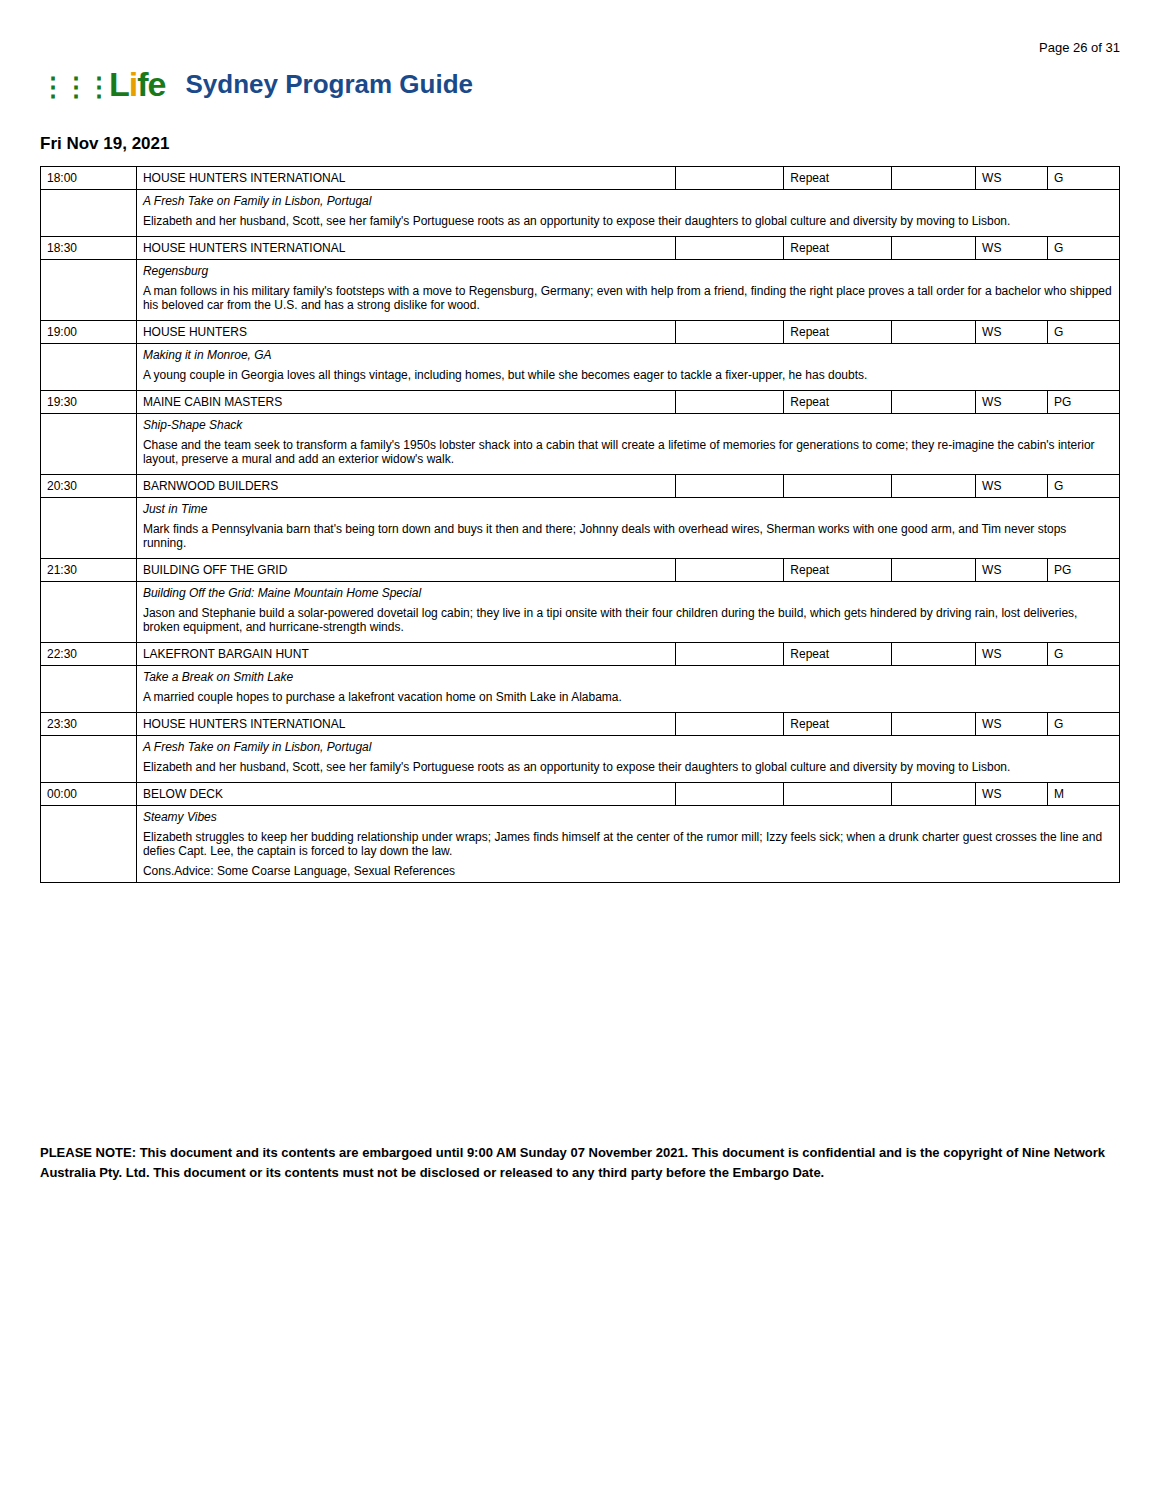Page 26 of 31
⋮⋮⋮Life
Sydney Program Guide
Fri Nov 19, 2021
| 18:00 | HOUSE HUNTERS INTERNATIONAL | | Repeat | | WS | G |
| | A Fresh Take on Family in Lisbon, Portugal Elizabeth and her husband, Scott, see her family's Portuguese roots as an opportunity to expose their daughters to global culture and diversity by moving to Lisbon. |
| 18:30 | HOUSE HUNTERS INTERNATIONAL | | Repeat | | WS | G |
| | Regensburg A man follows in his military family's footsteps with a move to Regensburg, Germany; even with help from a friend, finding the right place proves a tall order for a bachelor who shipped his beloved car from the U.S. and has a strong dislike for wood. |
| 19:00 | HOUSE HUNTERS | | Repeat | | WS | G |
| | Making it in Monroe, GA A young couple in Georgia loves all things vintage, including homes, but while she becomes eager to tackle a fixer-upper, he has doubts. |
| 19:30 | MAINE CABIN MASTERS | | Repeat | | WS | PG |
| | Ship-Shape Shack Chase and the team seek to transform a family's 1950s lobster shack into a cabin that will create a lifetime of memories for generations to come; they re-imagine the cabin's interior layout, preserve a mural and add an exterior widow's walk. |
| 20:30 | BARNWOOD BUILDERS | | | | WS | G |
| | Just in Time Mark finds a Pennsylvania barn that's being torn down and buys it then and there; Johnny deals with overhead wires, Sherman works with one good arm, and Tim never stops running. |
| 21:30 | BUILDING OFF THE GRID | | Repeat | | WS | PG |
| | Building Off the Grid: Maine Mountain Home Special Jason and Stephanie build a solar-powered dovetail log cabin; they live in a tipi onsite with their four children during the build, which gets hindered by driving rain, lost deliveries, broken equipment, and hurricane-strength winds. |
| 22:30 | LAKEFRONT BARGAIN HUNT | | Repeat | | WS | G |
| | Take a Break on Smith Lake A married couple hopes to purchase a lakefront vacation home on Smith Lake in Alabama. |
| 23:30 | HOUSE HUNTERS INTERNATIONAL | | Repeat | | WS | G |
| | A Fresh Take on Family in Lisbon, Portugal Elizabeth and her husband, Scott, see her family's Portuguese roots as an opportunity to expose their daughters to global culture and diversity by moving to Lisbon. |
| 00:00 | BELOW DECK | | | | WS | M |
| | Steamy Vibes Elizabeth struggles to keep her budding relationship under wraps; James finds himself at the center of the rumor mill; Izzy feels sick; when a drunk charter guest crosses the line and defies Capt. Lee, the captain is forced to lay down the law. Cons.Advice: Some Coarse Language, Sexual References |
PLEASE NOTE: This document and its contents are embargoed until 9:00 AM Sunday 07 November 2021. This document is confidential and is the copyright of Nine Network Australia Pty. Ltd. This document or its contents must not be disclosed or released to any third party before the Embargo Date.